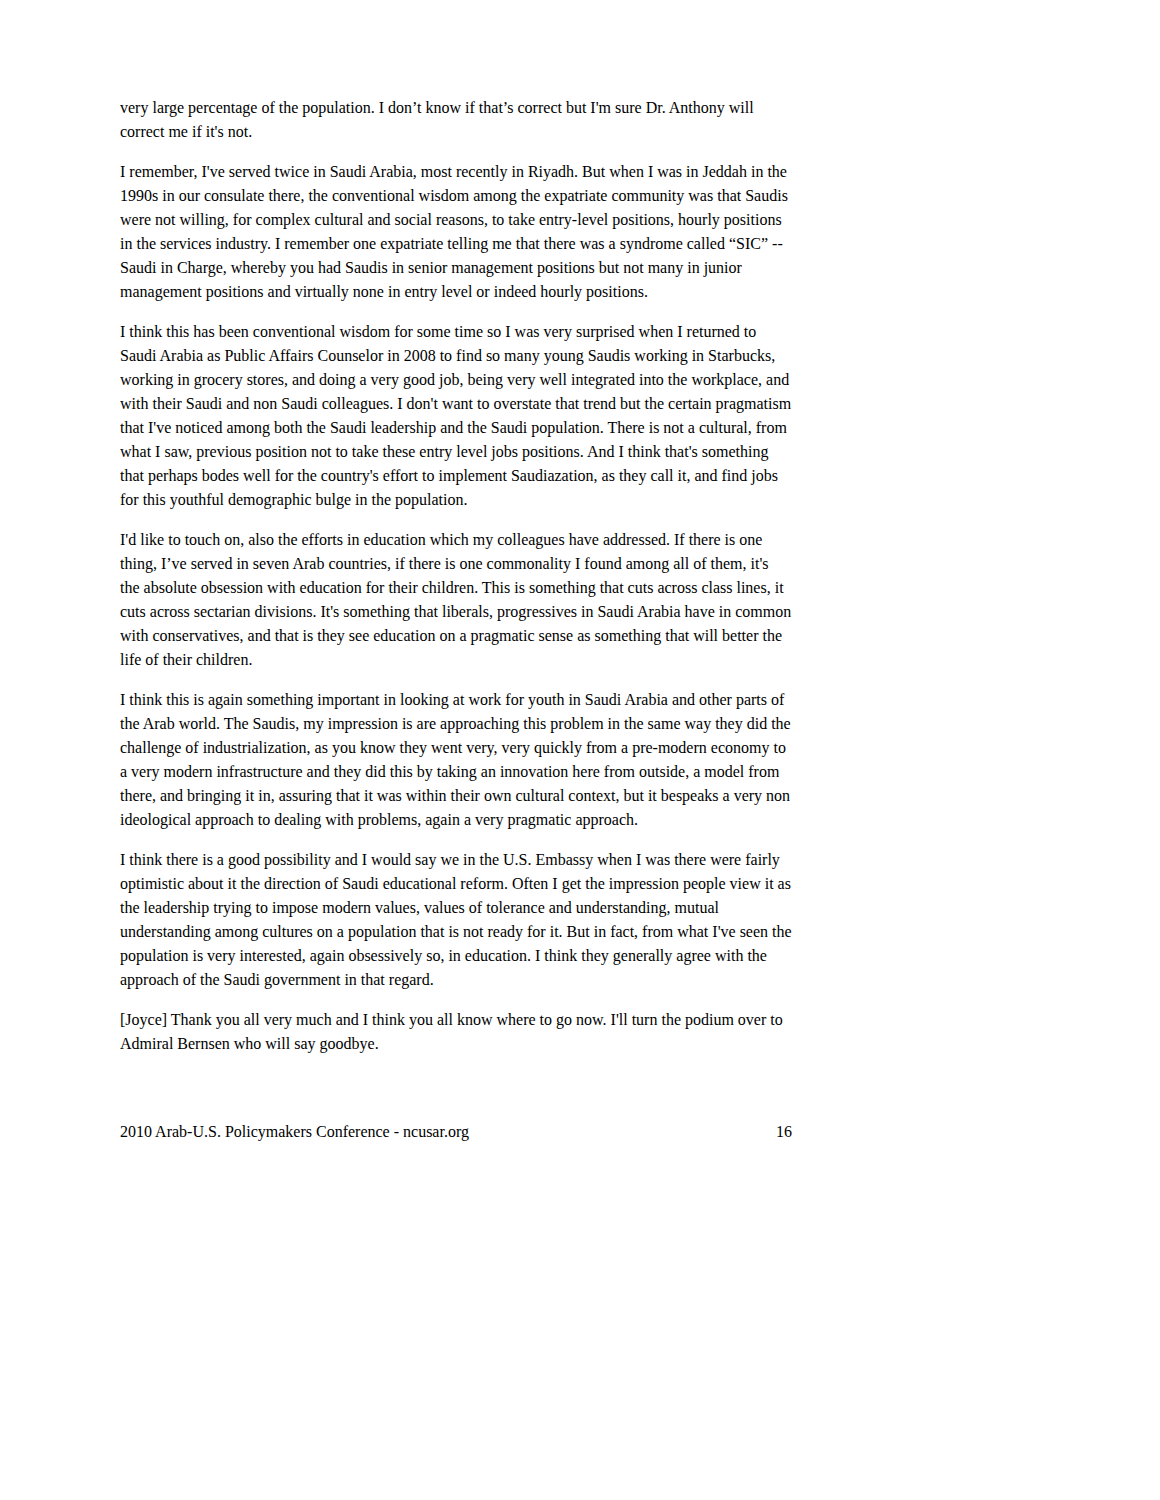very large percentage of the population. I don’t know if that’s correct but I'm sure Dr. Anthony will correct me if it's not.
I remember, I've served twice in Saudi Arabia, most recently in Riyadh. But when I was in Jeddah in the 1990s in our consulate there, the conventional wisdom among the expatriate community was that Saudis were not willing, for complex cultural and social reasons, to take entry-level positions, hourly positions in the services industry. I remember one expatriate telling me that there was a syndrome called “SIC” -- Saudi in Charge, whereby you had Saudis in senior management positions but not many in junior management positions and virtually none in entry level or indeed hourly positions.
I think this has been conventional wisdom for some time so I was very surprised when I returned to Saudi Arabia as Public Affairs Counselor in 2008 to find so many young Saudis working in Starbucks, working in grocery stores, and doing a very good job, being very well integrated into the workplace, and with their Saudi and non Saudi colleagues. I don't want to overstate that trend but the certain pragmatism that I've noticed among both the Saudi leadership and the Saudi population. There is not a cultural, from what I saw, previous position not to take these entry level jobs positions. And I think that's something that perhaps bodes well for the country's effort to implement Saudiazation, as they call it, and find jobs for this youthful demographic bulge in the population.
I'd like to touch on, also the efforts in education which my colleagues have addressed. If there is one thing, I’ve served in seven Arab countries, if there is one commonality I found among all of them, it's the absolute obsession with education for their children. This is something that cuts across class lines, it cuts across sectarian divisions. It's something that liberals, progressives in Saudi Arabia have in common with conservatives, and that is they see education on a pragmatic sense as something that will better the life of their children.
I think this is again something important in looking at work for youth in Saudi Arabia and other parts of the Arab world. The Saudis, my impression is are approaching this problem in the same way they did the challenge of industrialization, as you know they went very, very quickly from a pre-modern economy to a very modern infrastructure and they did this by taking an innovation here from outside, a model from there, and bringing it in, assuring that it was within their own cultural context, but it bespeaks a very non ideological approach to dealing with problems, again a very pragmatic approach.
I think there is a good possibility and I would say we in the U.S. Embassy when I was there were fairly optimistic about it the direction of Saudi educational reform. Often I get the impression people view it as the leadership trying to impose modern values, values of tolerance and understanding, mutual understanding among cultures on a population that is not ready for it. But in fact, from what I've seen the population is very interested, again obsessively so, in education. I think they generally agree with the approach of the Saudi government in that regard.
[Joyce] Thank you all very much and I think you all know where to go now. I'll turn the podium over to Admiral Bernsen who will say goodbye.
2010 Arab-U.S. Policymakers Conference - ncusar.org 16